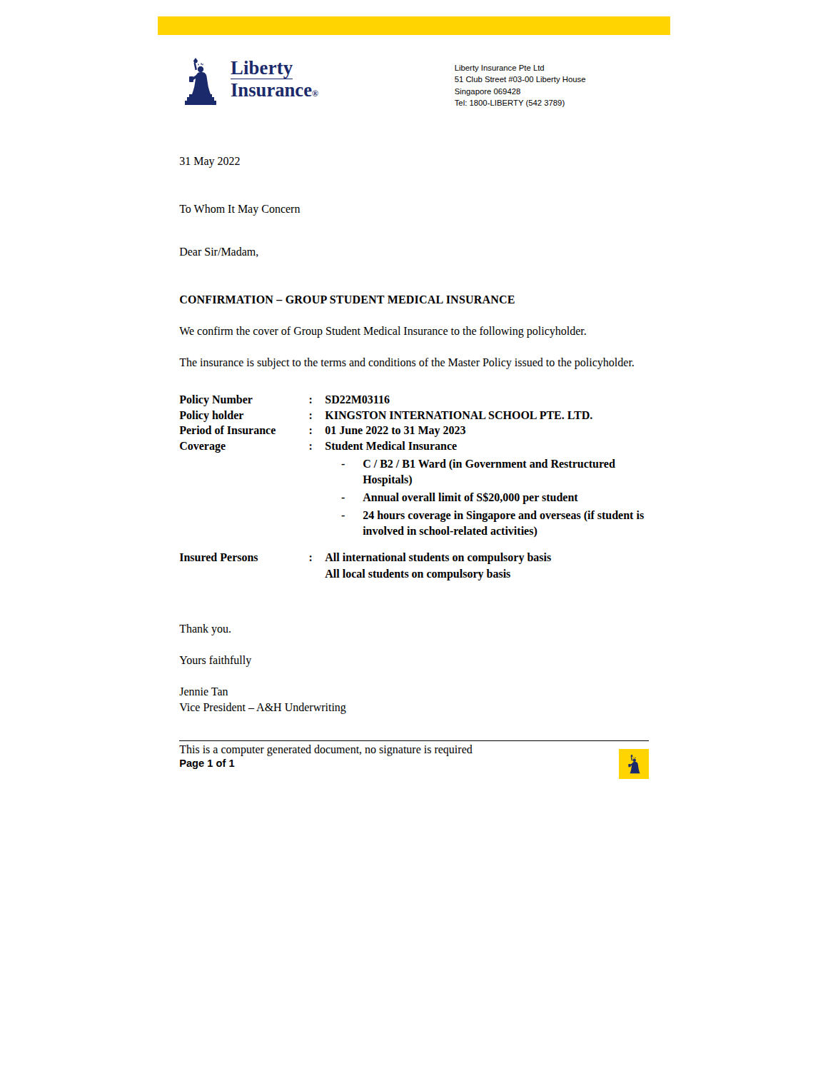Liberty Insurance®
Liberty Insurance Pte Ltd
51 Club Street #03-00 Liberty House
Singapore 069428
Tel: 1800-LIBERTY (542 3789)
31 May 2022
To Whom It May Concern
Dear Sir/Madam,
CONFIRMATION – GROUP STUDENT MEDICAL INSURANCE
We confirm the cover of Group Student Medical Insurance to the following policyholder.
The insurance is subject to the terms and conditions of the Master Policy issued to the policyholder.
| Policy Number | : | SD22M03116 |
| Policy holder | : | KINGSTON INTERNATIONAL SCHOOL PTE. LTD. |
| Period of Insurance | : | 01 June 2022 to 31 May 2023 |
| Coverage | : | Student Medical Insurance C / B2 / B1 Ward (in Government and Restructured Hospitals) Annual overall limit of S$20,000 per student 24 hours coverage in Singapore and overseas (if student is involved in school-related activities) |
| Insured Persons | : | All international students on compulsory basis All local students on compulsory basis |
Thank you.
Yours faithfully
Jennie Tan
Vice President – A&H Underwriting
This is a computer generated document, no signature is required
Page 1 of 1